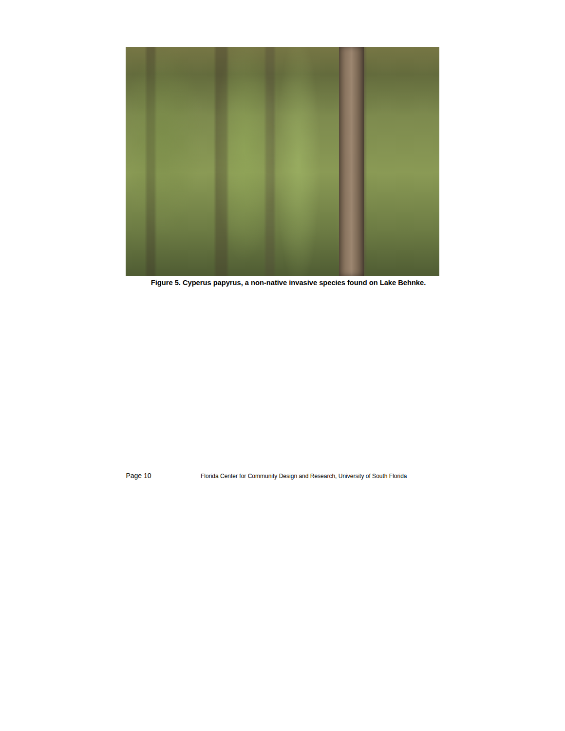Figure 5. Cyperus papyrus, a non-native invasive species found on Lake Behnke.
Page 10
Florida Center for Community Design and Research, University of South Florida